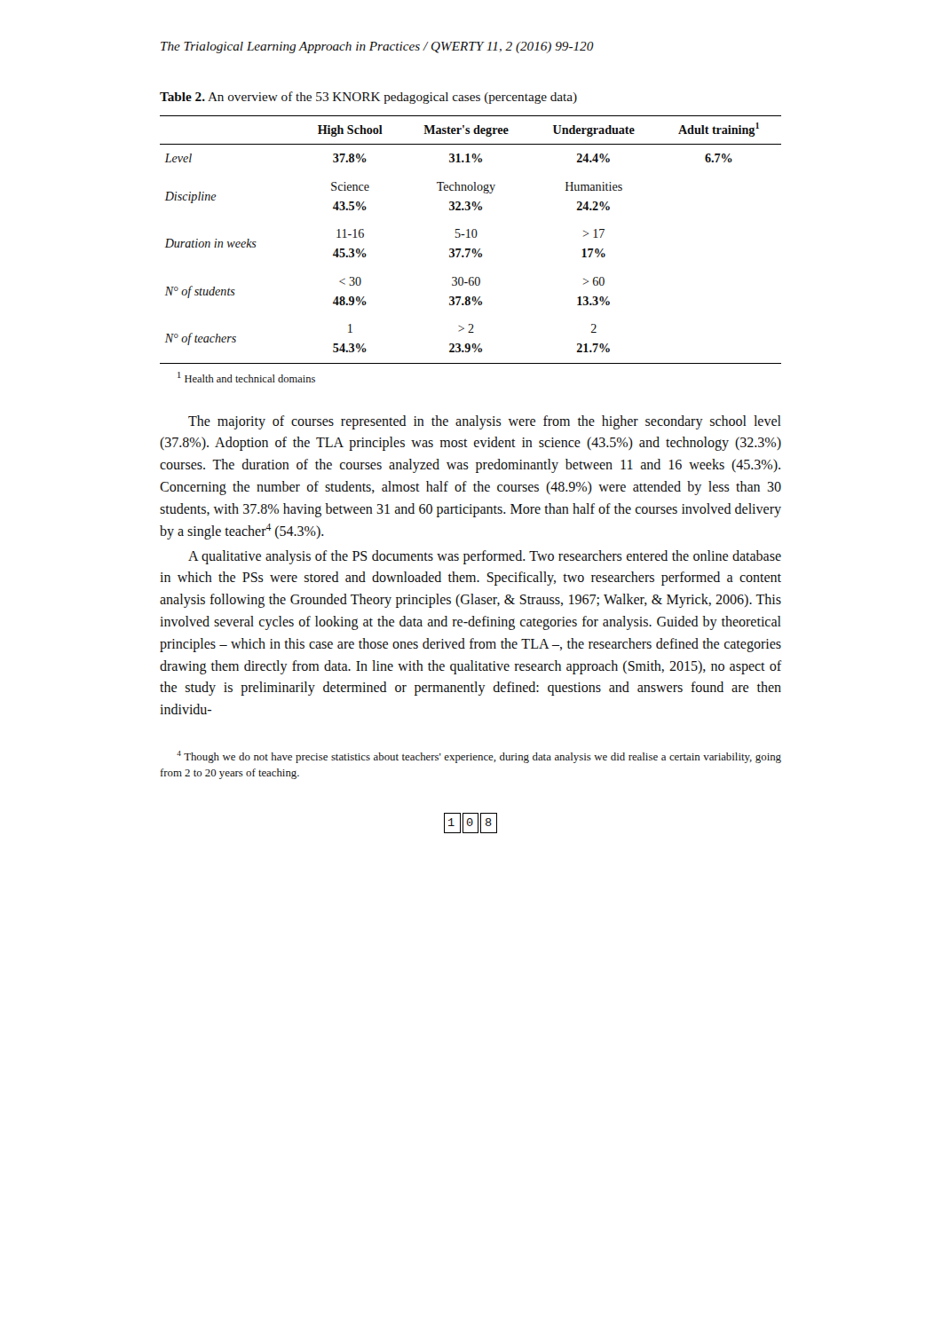The Trialogical Learning Approach in Practices / QWERTY 11, 2 (2016) 99-120
Table 2. An overview of the 53 KNORK pedagogical cases (percentage data)
| | High School | Master's degree | Undergraduate | Adult training 1 |
| --- | --- | --- | --- | --- |
| Level | 37.8% | 31.1% | 24.4% | 6.7% |
| Discipline | Science 43.5% | Technology 32.3% | Humanities 24.2% | |
| Duration in weeks | 11-16 45.3% | 5-10 37.7% | > 17 17% | |
| N° of students | < 30 48.9% | 30-60 37.8% | > 60 13.3% | |
| N° of teachers | 1 54.3% | > 2 23.9% | 2 21.7% | |
1 Health and technical domains
The majority of courses represented in the analysis were from the higher secondary school level (37.8%). Adoption of the TLA principles was most evident in science (43.5%) and technology (32.3%) courses. The duration of the courses analyzed was predominantly between 11 and 16 weeks (45.3%). Concerning the number of students, almost half of the courses (48.9%) were attended by less than 30 students, with 37.8% having between 31 and 60 participants. More than half of the courses involved delivery by a single teacher4 (54.3%).
A qualitative analysis of the PS documents was performed. Two researchers entered the online database in which the PSs were stored and downloaded them. Specifically, two researchers performed a content analysis following the Grounded Theory principles (Glaser, & Strauss, 1967; Walker, & Myrick, 2006). This involved several cycles of looking at the data and re-defining categories for analysis. Guided by theoretical principles – which in this case are those ones derived from the TLA –, the researchers defined the categories drawing them directly from data. In line with the qualitative research approach (Smith, 2015), no aspect of the study is preliminarily determined or permanently defined: questions and answers found are then individu-
4 Though we do not have precise statistics about teachers' experience, during data analysis we did realise a certain variability, going from 2 to 20 years of teaching.
108